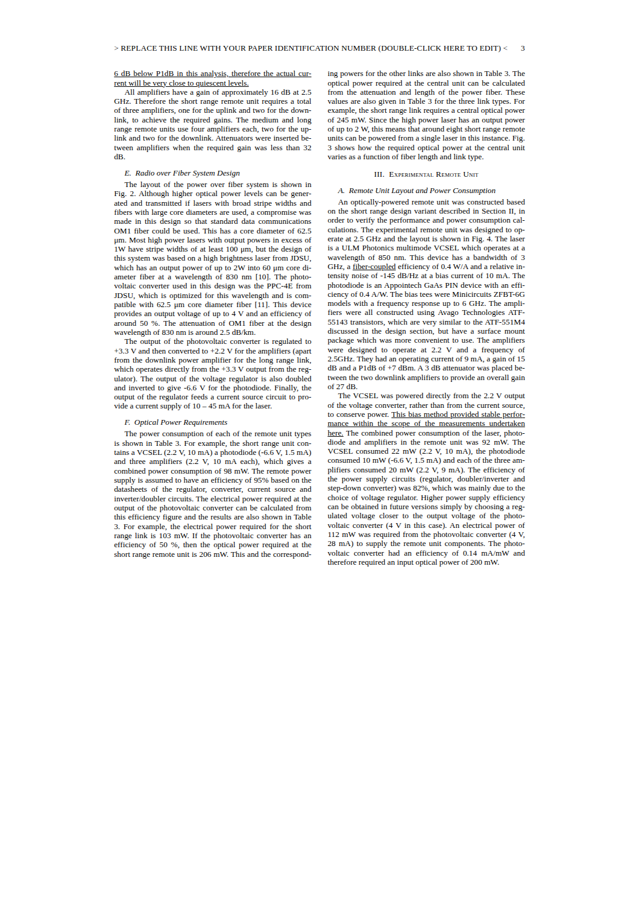> REPLACE THIS LINE WITH YOUR PAPER IDENTIFICATION NUMBER (DOUBLE-CLICK HERE TO EDIT) < 3
6 dB below P1dB in this analysis, therefore the actual current will be very close to quiescent levels.
All amplifiers have a gain of approximately 16 dB at 2.5 GHz. Therefore the short range remote unit requires a total of three amplifiers, one for the uplink and two for the downlink, to achieve the required gains. The medium and long range remote units use four amplifiers each, two for the uplink and two for the downlink. Attenuators were inserted between amplifiers when the required gain was less than 32 dB.
E. Radio over Fiber System Design
The layout of the power over fiber system is shown in Fig. 2. Although higher optical power levels can be generated and transmitted if lasers with broad stripe widths and fibers with large core diameters are used, a compromise was made in this design so that standard data communications OM1 fiber could be used. This has a core diameter of 62.5 μm. Most high power lasers with output powers in excess of 1W have stripe widths of at least 100 μm, but the design of this system was based on a high brightness laser from JDSU, which has an output power of up to 2W into 60 μm core diameter fiber at a wavelength of 830 nm [10]. The photovoltaic converter used in this design was the PPC-4E from JDSU, which is optimized for this wavelength and is compatible with 62.5 μm core diameter fiber [11]. This device provides an output voltage of up to 4 V and an efficiency of around 50 %. The attenuation of OM1 fiber at the design wavelength of 830 nm is around 2.5 dB/km.
The output of the photovoltaic converter is regulated to +3.3 V and then converted to +2.2 V for the amplifiers (apart from the downlink power amplifier for the long range link, which operates directly from the +3.3 V output from the regulator). The output of the voltage regulator is also doubled and inverted to give -6.6 V for the photodiode. Finally, the output of the regulator feeds a current source circuit to provide a current supply of 10 – 45 mA for the laser.
F. Optical Power Requirements
The power consumption of each of the remote unit types is shown in Table 3. For example, the short range unit contains a VCSEL (2.2 V, 10 mA) a photodiode (-6.6 V, 1.5 mA) and three amplifiers (2.2 V, 10 mA each), which gives a combined power consumption of 98 mW. The remote power supply is assumed to have an efficiency of 95% based on the datasheets of the regulator, converter, current source and inverter/doubler circuits. The electrical power required at the output of the photovoltaic converter can be calculated from this efficiency figure and the results are also shown in Table 3. For example, the electrical power required for the short range link is 103 mW. If the photovoltaic converter has an efficiency of 50 %, then the optical power required at the short range remote unit is 206 mW. This and the corresponding powers for the other links are also shown in Table 3. The optical power required at the central unit can be calculated from the attenuation and length of the power fiber. These values are also given in Table 3 for the three link types. For example, the short range link requires a central optical power of 245 mW. Since the high power laser has an output power of up to 2 W, this means that around eight short range remote units can be powered from a single laser in this instance. Fig. 3 shows how the required optical power at the central unit varies as a function of fiber length and link type.
III. Experimental Remote Unit
A. Remote Unit Layout and Power Consumption
An optically-powered remote unit was constructed based on the short range design variant described in Section II, in order to verify the performance and power consumption calculations. The experimental remote unit was designed to operate at 2.5 GHz and the layout is shown in Fig. 4. The laser is a ULM Photonics multimode VCSEL which operates at a wavelength of 850 nm. This device has a bandwidth of 3 GHz, a fiber-coupled efficiency of 0.4 W/A and a relative intensity noise of -145 dB/Hz at a bias current of 10 mA. The photodiode is an Appointech GaAs PIN device with an efficiency of 0.4 A/W. The bias tees were Minicircuits ZFBT-6G models with a frequency response up to 6 GHz. The amplifiers were all constructed using Avago Technologies ATF-55143 transistors, which are very similar to the ATF-551M4 discussed in the design section, but have a surface mount package which was more convenient to use. The amplifiers were designed to operate at 2.2 V and a frequency of 2.5GHz. They had an operating current of 9 mA, a gain of 15 dB and a P1dB of +7 dBm. A 3 dB attenuator was placed between the two downlink amplifiers to provide an overall gain of 27 dB.
The VCSEL was powered directly from the 2.2 V output of the voltage converter, rather than from the current source, to conserve power. This bias method provided stable performance within the scope of the measurements undertaken here. The combined power consumption of the laser, photodiode and amplifiers in the remote unit was 92 mW. The VCSEL consumed 22 mW (2.2 V, 10 mA), the photodiode consumed 10 mW (-6.6 V, 1.5 mA) and each of the three amplifiers consumed 20 mW (2.2 V, 9 mA). The efficiency of the power supply circuits (regulator, doubler/inverter and step-down converter) was 82%, which was mainly due to the choice of voltage regulator. Higher power supply efficiency can be obtained in future versions simply by choosing a regulated voltage closer to the output voltage of the photovoltaic converter (4 V in this case). An electrical power of 112 mW was required from the photovoltaic converter (4 V, 28 mA) to supply the remote unit components. The photovoltaic converter had an efficiency of 0.14 mA/mW and therefore required an input optical power of 200 mW.